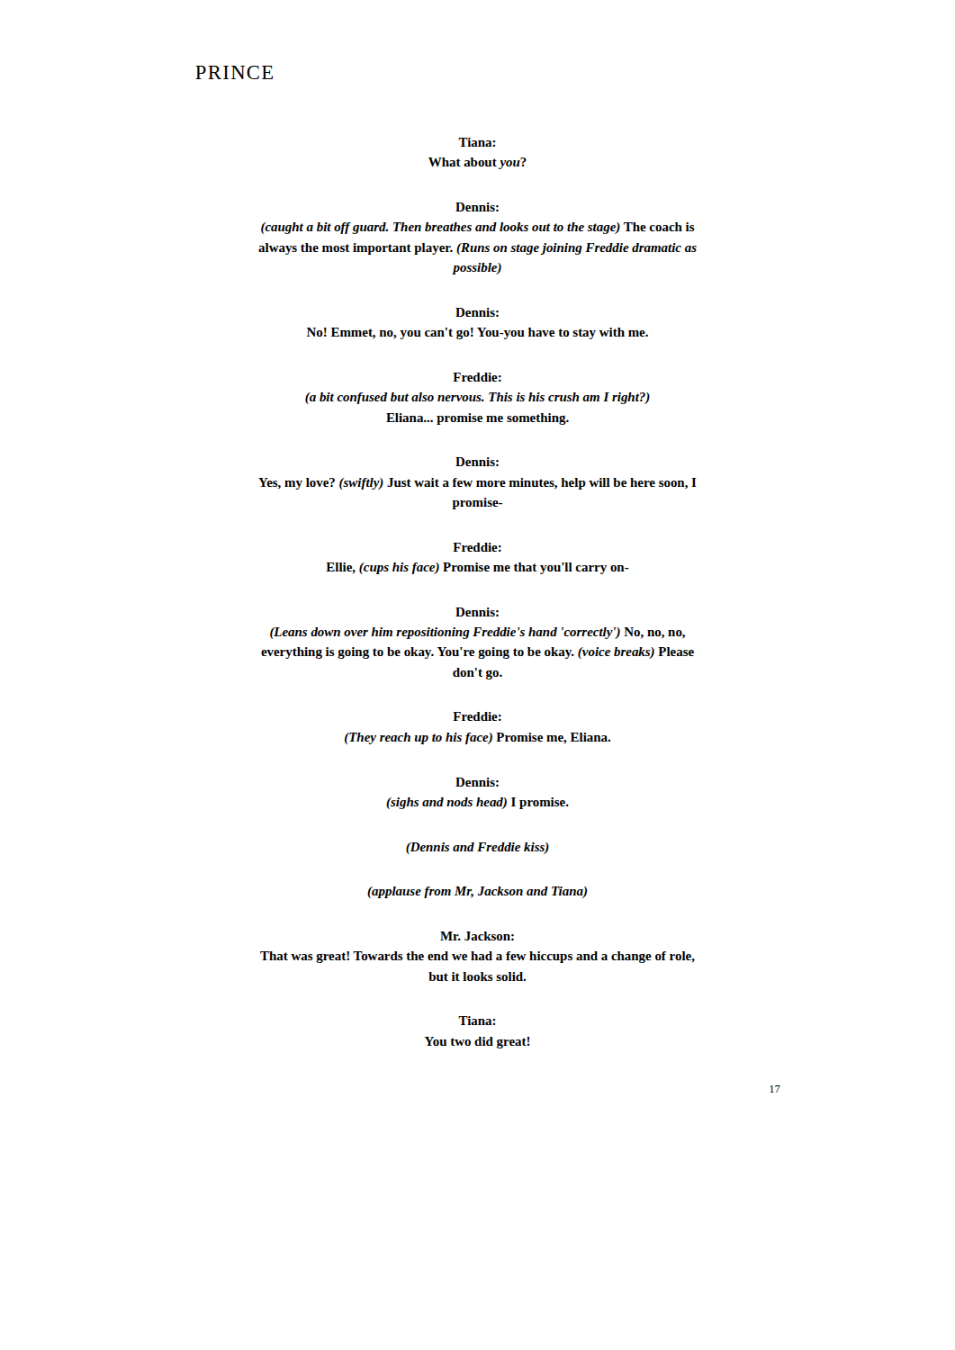PRINCE
Tiana:
What about you?
Dennis:
(caught a bit off guard. Then breathes and looks out to the stage) The coach is always the most important player. (Runs on stage joining Freddie dramatic as possible)
Dennis:
No! Emmet, no, you can't go! You-you have to stay with me.
Freddie:
(a bit confused but also nervous. This is his crush am I right?)
Eliana... promise me something.
Dennis:
Yes, my love? (swiftly) Just wait a few more minutes, help will be here soon, I promise-
Freddie:
Ellie, (cups his face) Promise me that you'll carry on-
Dennis:
(Leans down over him repositioning Freddie's hand 'correctly') No, no, no, everything is going to be okay. You're going to be okay. (voice breaks) Please don't go.
Freddie:
(They reach up to his face) Promise me, Eliana.
Dennis:
(sighs and nods head) I promise.
(Dennis and Freddie kiss)
(applause from Mr, Jackson and Tiana)
Mr. Jackson:
That was great! Towards the end we had a few hiccups and a change of role, but it looks solid.
Tiana:
You two did great!
17